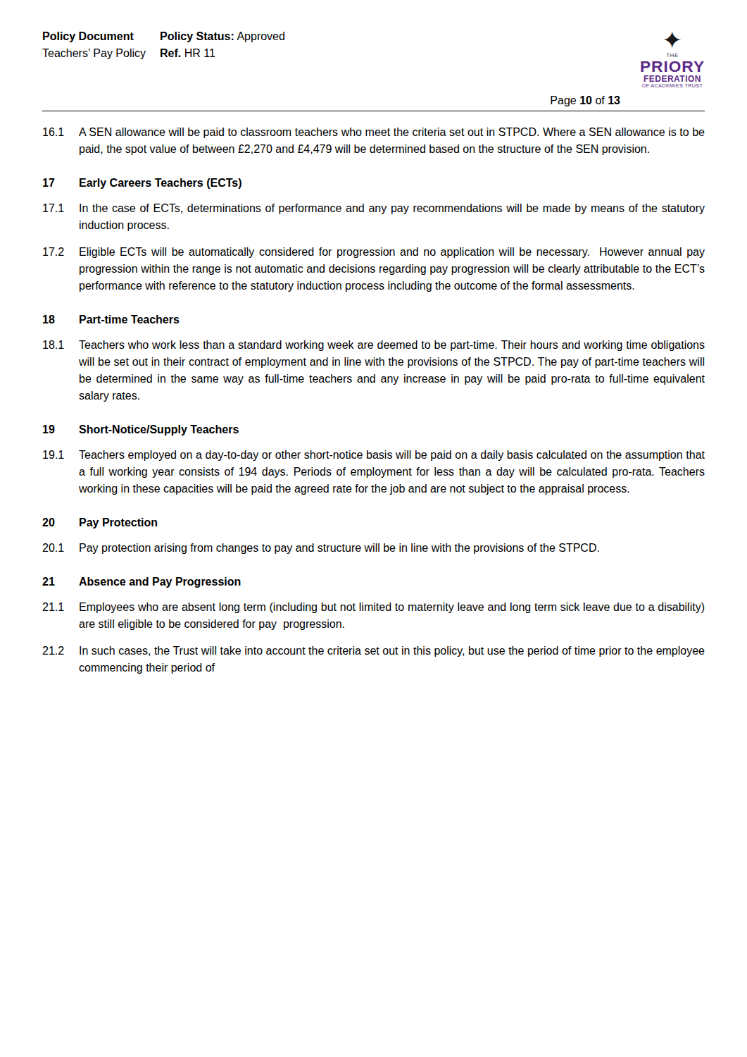Policy Document
Teachers’ Pay Policy
Policy Status: Approved
Ref. HR 11
✦
THE
PRIORY
FEDERATION
OF ACADEMIES TRUST
Page 10 of 13
16.1
A SEN allowance will be paid to classroom teachers who meet the criteria set out in STPCD. Where a SEN allowance is to be paid, the spot value of between £2,270 and £4,479 will be determined based on the structure of the SEN provision.
17
Early Careers Teachers (ECTs)
17.1
In the case of ECTs, determinations of performance and any pay recommendations will be made by means of the statutory induction process.
17.2
Eligible ECTs will be automatically considered for progression and no application will be necessary. However annual pay progression within the range is not automatic and decisions regarding pay progression will be clearly attributable to the ECT’s performance with reference to the statutory induction process including the outcome of the formal assessments.
18
Part-time Teachers
18.1
Teachers who work less than a standard working week are deemed to be part-time. Their hours and working time obligations will be set out in their contract of employment and in line with the provisions of the STPCD. The pay of part-time teachers will be determined in the same way as full-time teachers and any increase in pay will be paid pro-rata to full-time equivalent salary rates.
19
Short-Notice/Supply Teachers
19.1
Teachers employed on a day-to-day or other short-notice basis will be paid on a daily basis calculated on the assumption that a full working year consists of 194 days. Periods of employment for less than a day will be calculated pro-rata. Teachers working in these capacities will be paid the agreed rate for the job and are not subject to the appraisal process.
20
Pay Protection
20.1
Pay protection arising from changes to pay and structure will be in line with the provisions of the STPCD.
21
Absence and Pay Progression
21.1
Employees who are absent long term (including but not limited to maternity leave and long term sick leave due to a disability) are still eligible to be considered for pay progression.
21.2
In such cases, the Trust will take into account the criteria set out in this policy, but use the period of time prior to the employee commencing their period of